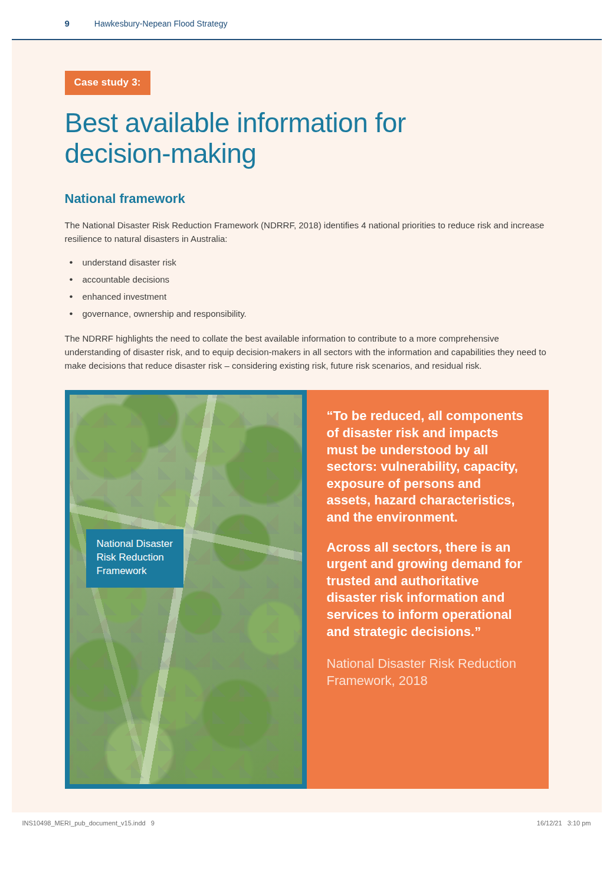9 Hawkesbury-Nepean Flood Strategy
Case study 3:
Best available information for
decision-making
National framework
The National Disaster Risk Reduction Framework (NDRRF, 2018) identifies 4 national priorities to reduce risk and increase resilience to natural disasters in Australia:
understand disaster risk
accountable decisions
enhanced investment
governance, ownership and responsibility.
The NDRRF highlights the need to collate the best available information to contribute to a more comprehensive understanding of disaster risk, and to equip decision-makers in all sectors with the information and capabilities they need to make decisions that reduce disaster risk – considering existing risk, future risk scenarios, and residual risk.
National Disaster
Risk Reduction
Framework
“To be reduced, all components of disaster risk and impacts must be understood by all sectors: vulnerability, capacity, exposure of persons and assets, hazard characteristics, and the environment.
Across all sectors, there is an urgent and growing demand for trusted and authoritative disaster risk information and services to inform operational and strategic decisions.”
National Disaster Risk Reduction Framework, 2018
INS10498_MERI_pub_document_v15.indd 9
16/12/21 3:10 pm